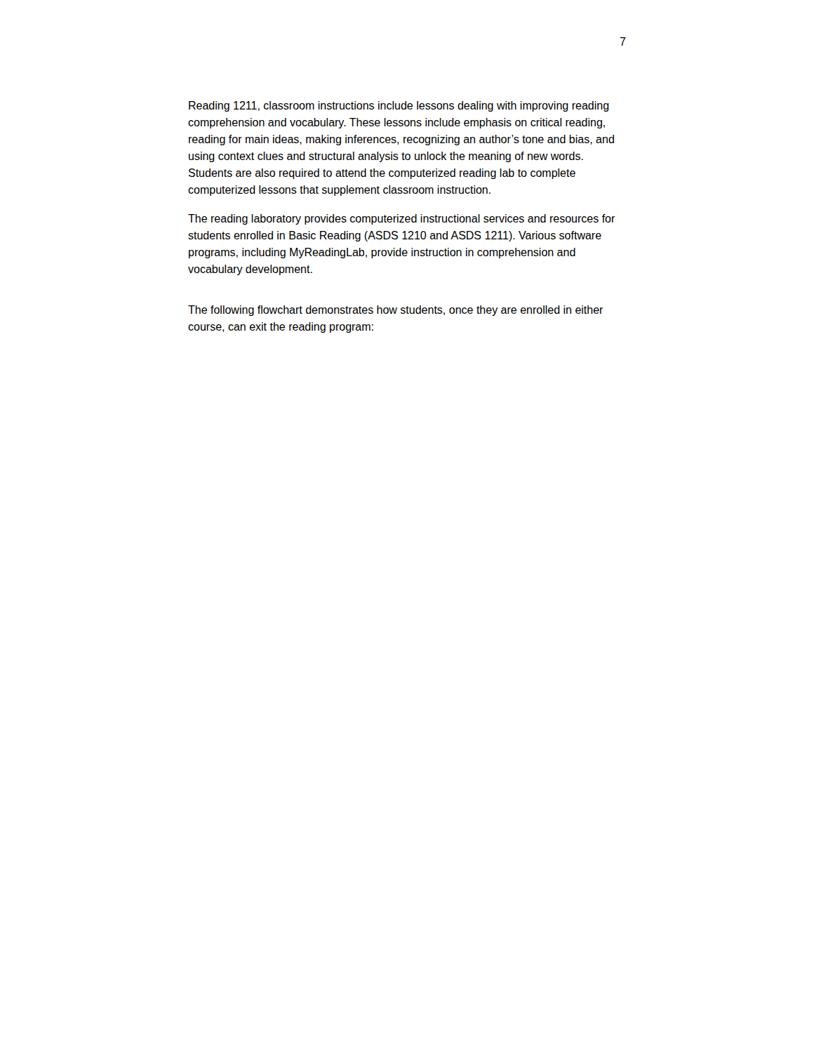7
Reading 1211, classroom instructions include lessons dealing with improving reading comprehension and vocabulary. These lessons include emphasis on critical reading, reading for main ideas, making inferences, recognizing an author’s tone and bias, and using context clues and structural analysis to unlock the meaning of new words. Students are also required to attend the computerized reading lab to complete computerized lessons that supplement classroom instruction.
The reading laboratory provides computerized instructional services and resources for students enrolled in Basic Reading (ASDS 1210 and ASDS 1211). Various software programs, including MyReadingLab, provide instruction in comprehension and vocabulary development.
The following flowchart demonstrates how students, once they are enrolled in either course, can exit the reading program: